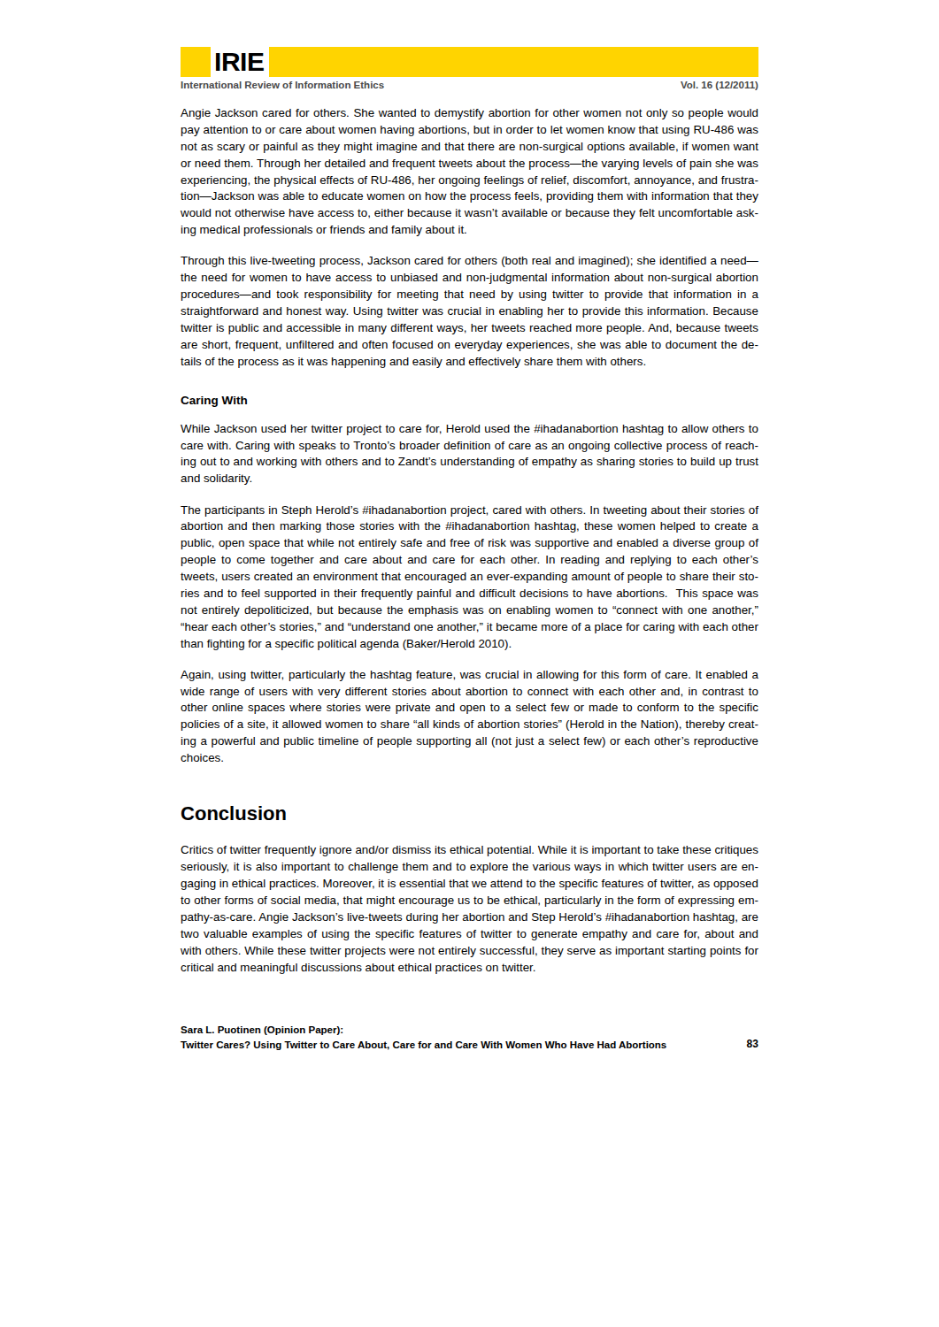IRIE
International Review of Information Ethics Vol. 16 (12/2011)
Angie Jackson cared for others. She wanted to demystify abortion for other women not only so people would pay attention to or care about women having abortions, but in order to let women know that using RU-486 was not as scary or painful as they might imagine and that there are non-surgical options available, if women want or need them. Through her detailed and frequent tweets about the process—the varying levels of pain she was experiencing, the physical effects of RU-486, her ongoing feelings of relief, discomfort, annoyance, and frustration—Jackson was able to educate women on how the process feels, providing them with information that they would not otherwise have access to, either because it wasn’t available or because they felt uncomfortable asking medical professionals or friends and family about it.
Through this live-tweeting process, Jackson cared for others (both real and imagined); she identified a need—the need for women to have access to unbiased and non-judgmental information about non-surgical abortion procedures—and took responsibility for meeting that need by using twitter to provide that information in a straightforward and honest way. Using twitter was crucial in enabling her to provide this information. Because twitter is public and accessible in many different ways, her tweets reached more people. And, because tweets are short, frequent, unfiltered and often focused on everyday experiences, she was able to document the details of the process as it was happening and easily and effectively share them with others.
Caring With
While Jackson used her twitter project to care for, Herold used the #ihadanabortion hashtag to allow others to care with. Caring with speaks to Tronto’s broader definition of care as an ongoing collective process of reaching out to and working with others and to Zandt’s understanding of empathy as sharing stories to build up trust and solidarity.
The participants in Steph Herold’s #ihadanabortion project, cared with others. In tweeting about their stories of abortion and then marking those stories with the #ihadanabortion hashtag, these women helped to create a public, open space that while not entirely safe and free of risk was supportive and enabled a diverse group of people to come together and care about and care for each other. In reading and replying to each other’s tweets, users created an environment that encouraged an ever-expanding amount of people to share their stories and to feel supported in their frequently painful and difficult decisions to have abortions. This space was not entirely depoliticized, but because the emphasis was on enabling women to “connect with one another,” “hear each other’s stories,” and “understand one another,” it became more of a place for caring with each other than fighting for a specific political agenda (Baker/Herold 2010).
Again, using twitter, particularly the hashtag feature, was crucial in allowing for this form of care. It enabled a wide range of users with very different stories about abortion to connect with each other and, in contrast to other online spaces where stories were private and open to a select few or made to conform to the specific policies of a site, it allowed women to share “all kinds of abortion stories” (Herold in the Nation), thereby creating a powerful and public timeline of people supporting all (not just a select few) or each other’s reproductive choices.
Conclusion
Critics of twitter frequently ignore and/or dismiss its ethical potential. While it is important to take these critiques seriously, it is also important to challenge them and to explore the various ways in which twitter users are engaging in ethical practices. Moreover, it is essential that we attend to the specific features of twitter, as opposed to other forms of social media, that might encourage us to be ethical, particularly in the form of expressing empathy-as-care. Angie Jackson’s live-tweets during her abortion and Step Herold’s #ihadanabortion hashtag, are two valuable examples of using the specific features of twitter to generate empathy and care for, about and with others. While these twitter projects were not entirely successful, they serve as important starting points for critical and meaningful discussions about ethical practices on twitter.
Sara L. Puotinen (Opinion Paper):
Twitter Cares? Using Twitter to Care About, Care for and Care With Women Who Have Had Abortions
83